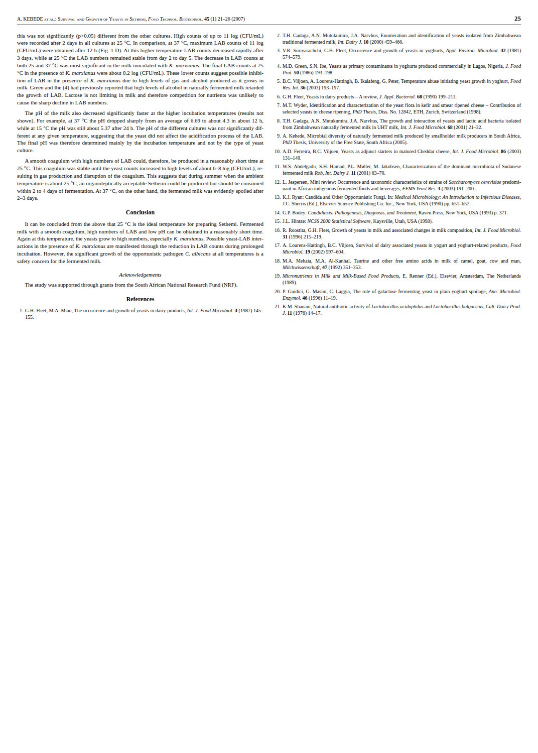A. KEBEDE et al.: Survival and Growth of Yeasts in Sethemi, Food Technol. Biotechnol. 45 (1) 21–26 (2007) 25
this was not significantly (p>0.05) different from the other cultures. High counts of up to 11 log (CFU/mL) were recorded after 2 days in all cultures at 25 °C. In comparison, at 37 °C, maximum LAB counts of 11 log (CFU/mL) were obtained after 12 h (Fig. 1 D). At this higher temperature LAB counts decreased rapidly after 3 days, while at 25 °C the LAB numbers remained stable from day 2 to day 5. The decrease in LAB counts at both 25 and 37 °C was most significant in the milk inoculated with K. marxianus. The final LAB counts at 25 °C in the presence of K. marxianus were about 8.2 log (CFU/mL). These lower counts suggest possible inhibition of LAB in the presence of K. marxianus due to high levels of gas and alcohol produced as it grows in milk. Green and Ibe (4) had previously reported that high levels of alcohol in naturally fermented milk retarded the growth of LAB. Lactose is not limiting in milk and therefore competition for nutrients was unlikely to cause the sharp decline in LAB numbers.
The pH of the milk also decreased significantly faster at the higher incubation temperatures (results not shown). For example, at 37 °C the pH dropped sharply from an average of 6.69 to about 4.3 in about 12 h, while at 15 °C the pH was still about 5.37 after 24 h. The pH of the different cultures was not significantly different at any given temperature, suggesting that the yeast did not affect the acidification process of the LAB. The final pH was therefore determined mainly by the incubation temperature and not by the type of yeast culture.
A smooth coagulum with high numbers of LAB could, therefore, be produced in a reasonably short time at 25 °C. This coagulum was stable until the yeast counts increased to high levels of about 6–8 log (CFU/mL), resulting in gas production and disruption of the coagulum. This suggests that during summer when the ambient temperature is about 25 °C, an organoleptically acceptable Sethemi could be produced but should be consumed within 2 to 4 days of fermentation. At 37 °C, on the other hand, the fermented milk was evidently spoiled after 2–3 days.
Conclusion
It can be concluded from the above that 25 °C is the ideal temperature for preparing Sethemi. Fermented milk with a smooth coagulum, high numbers of LAB and low pH can be obtained in a reasonably short time. Again at this temperature, the yeasts grow to high numbers, especially K. marxianus. Possible yeast-LAB interactions in the presence of K. marxianus are manifested through the reduction in LAB counts during prolonged incubation. However, the significant growth of the opportunistic pathogen C. albicans at all temperatures is a safety concern for the fermented milk.
Acknowledgements
The study was supported through grants from the South African National Research Fund (NRF).
References
G.H. Fleet, M.A. Mian, The occurrence and growth of yeasts in dairy products, Int. J. Food Microbiol. 4 (1987) 145–155.
T.H. Gadaga, A.N. Mutukumira, J.A. Narvhus, Enumeration and identification of yeasts isolated from Zimbabwean traditional fermented milk, Int. Dairy J. 10 (2000) 459–466.
V.R. Suriyarachchi, G.H. Fleet, Occurrence and growth of yeasts in yoghurts, Appl. Environ. Microbiol. 42 (1981) 574–579.
M.D. Green, S.N. Ibe, Yeasts as primary contaminants in yoghurts produced commercially in Lagos, Nigeria, J. Food Prot. 50 (1986) 193–198.
B.C. Viljoen, A. Lourens-Hattingh, B. Ikalafeng, G. Peter, Temperature abuse initiating yeast growth in yoghurt, Food Res. Int. 36 (2003) 193–197.
G.H. Fleet, Yeasts in dairy products – A review, J. Appl. Bacteriol. 68 (1990) 199–211.
M.T. Wyder, Identification and characterization of the yeast flora in kefir and smear ripened cheese – Contribution of selected yeasts to cheese ripening, PhD Thesis, Diss. No. 12842, ETH, Zurich, Switzerland (1998).
T.H. Gadaga, A.N. Mutukumira, J.A. Narvhus, The growth and interaction of yeasts and lactic acid bacteria isolated from Zimbabwean naturally fermented milk in UHT milk, Int. J. Food Microbiol. 68 (2001) 21–32.
A. Kebede, Microbial diversity of naturally fermented milk produced by smallholder milk producers in South Africa, PhD Thesis, University of the Free State, South Africa (2005).
A.D. Ferreira, B.C. Viljoen, Yeasts as adjunct starters in matured Cheddar cheese, Int. J. Food Microbiol. 86 (2003) 131–140.
W.S. Abdelgadir, S.H. Hamad, P.L. Møller, M. Jakobsen, Characterization of the dominant microbiota of Sudanese fermented milk Rob, Int. Dairy J. 11 (2001) 63–70.
L. Jespersen, Mini review: Occurrence and taxonomic characteristics of strains of Saccharomyces cerevisiae predominant in African indigenous fermented foods and beverages, FEMS Yeast Res. 3 (2003) 191–200.
K.J. Ryan: Candida and Other Opportunistic Fungi. In: Medical Microbiology: An Introduction to Infectious Diseases, J.C. Sherris (Ed.), Elsevier Science Publishing Co. Inc., New York, USA (1990) pp. 651–657.
G.P. Bodey: Candidiasis: Pathogenesis, Diagnosis, and Treatment, Raven Press, New York, USA (1993) p. 371.
J.L. Hintze: NCSS 2000 Statistical Software, Kaysville, Utah, USA (1998).
R. Roostita, G.H. Fleet, Growth of yeasts in milk and associated changes in milk composition, Int. J. Food Microbiol. 31 (1996) 215–219.
A. Lourens-Hattingh, B.C. Viljoen, Survival of dairy associated yeasts in yogurt and yoghurt-related products, Food Microbiol. 19 (2002) 597–604.
M.A. Mehaia, M.A. Al-Kanhal, Taurine and other free amino acids in milk of camel, goat, cow and man, Milchwissenschaft, 47 (1992) 351–353.
Micronutrients in Milk and Milk-Based Food Products, E. Renner (Ed.), Elsevier, Amsterdam, The Netherlands (1989).
P. Guidici, G. Masini, C. Laggia, The role of galactose fermenting yeast in plain yoghurt spoilage, Ann. Microbiol. Enzymol. 46 (1996) 11–19.
K.M. Shanani, Natural antibiotic activity of Lactobacillus acidophilus and Lactobacillus bulgaricus, Cult. Dairy Prod. J. 11 (1976) 14–17.